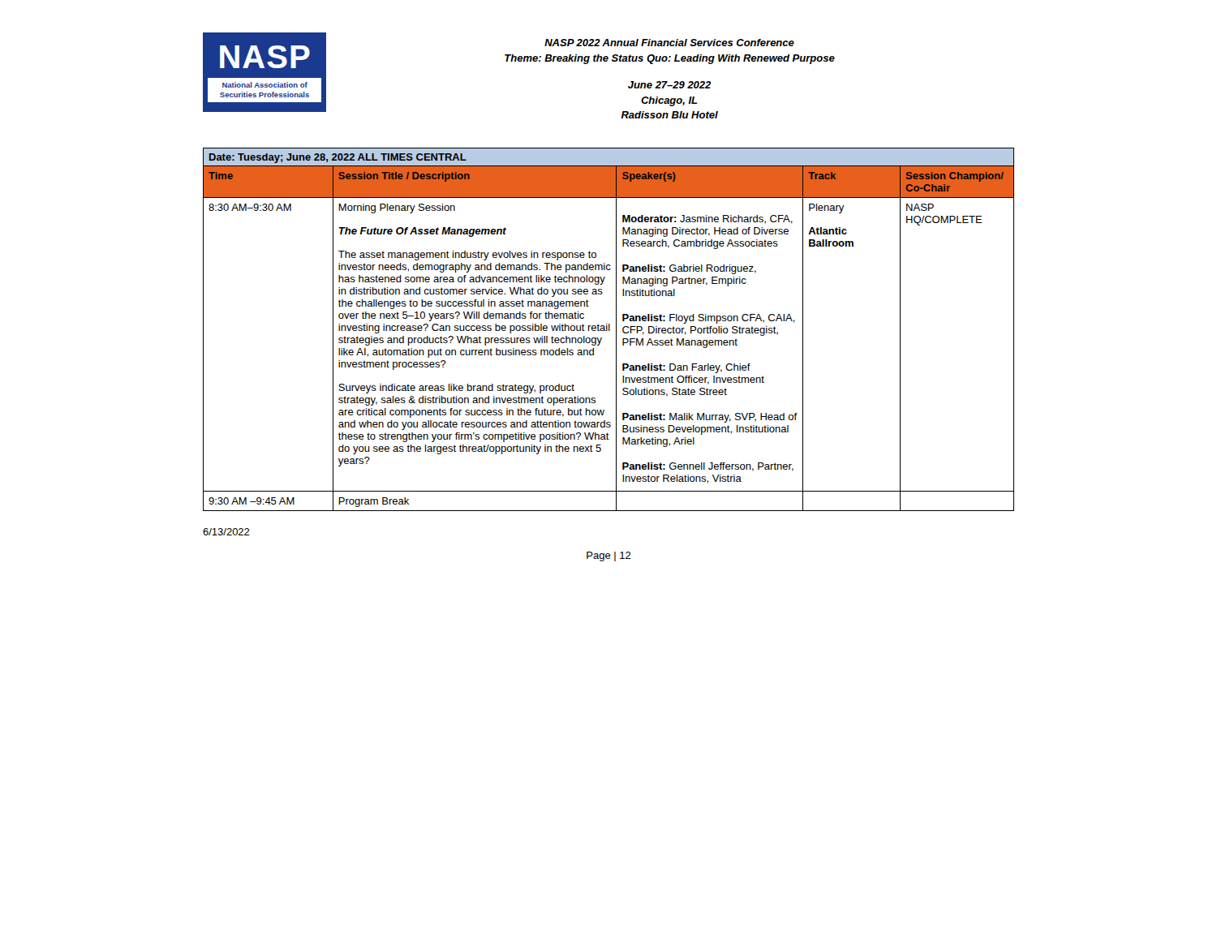NASP
National Association of
Securities Professionals
NASP 2022 Annual Financial Services Conference
Theme: Breaking the Status Quo: Leading With Renewed Purpose
June 27–29 2022
Chicago, IL
Radisson Blu Hotel
| Date: Tuesday; June 28, 2022 ALL TIMES CENTRAL |
| Time | Session Title / Description | Speaker(s) | Track | Session Champion/ Co-Chair |
| 8:30 AM–9:30 AM | Morning Plenary Session The Future Of Asset Management The asset management industry evolves in response to investor needs, demography and demands. The pandemic has hastened some area of advancement like technology in distribution and customer service. What do you see as the challenges to be successful in asset management over the next 5–10 years? Will demands for thematic investing increase? Can success be possible without retail strategies and products? What pressures will technology like AI, automation put on current business models and investment processes? Surveys indicate areas like brand strategy, product strategy, sales & distribution and investment operations are critical components for success in the future, but how and when do you allocate resources and attention towards these to strengthen your firm’s competitive position? What do you see as the largest threat/opportunity in the next 5 years? | Moderator: Jasmine Richards, CFA, Managing Director, Head of Diverse Research, Cambridge Associates Panelist: Gabriel Rodriguez, Managing Partner, Empiric Institutional Panelist: Floyd Simpson CFA, CAIA, CFP, Director, Portfolio Strategist, PFM Asset Management Panelist: Dan Farley, Chief Investment Officer, Investment Solutions, State Street Panelist: Malik Murray, SVP, Head of Business Development, Institutional Marketing, Ariel Panelist: Gennell Jefferson, Partner, Investor Relations, Vistria | Plenary Atlantic Ballroom | NASP HQ/COMPLETE |
| 9:30 AM –9:45 AM | Program Break | | | |
6/13/2022
Page | 12